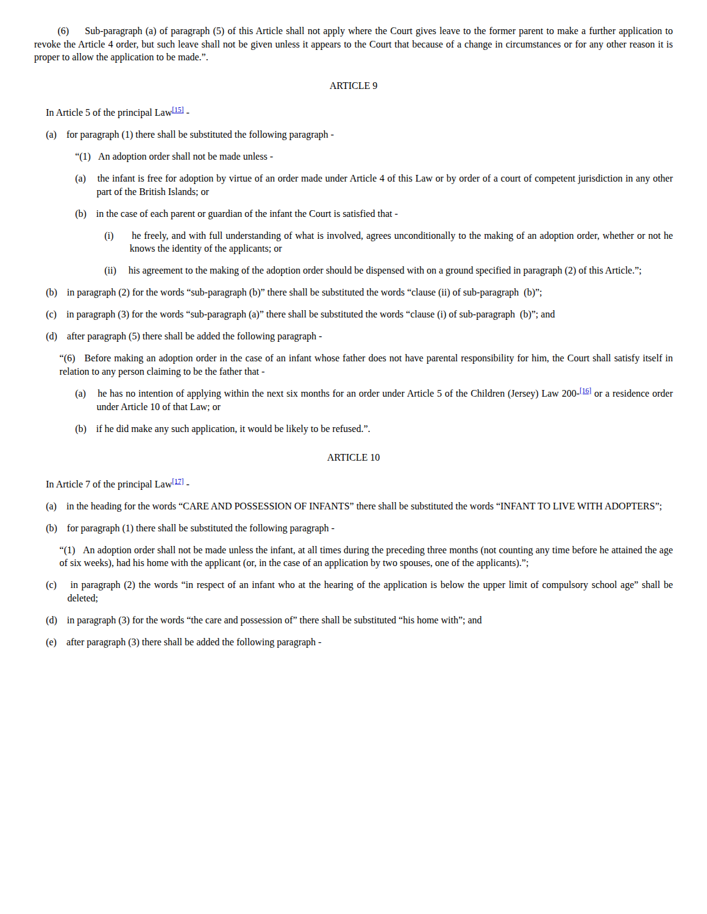(6) Sub-paragraph (a) of paragraph (5) of this Article shall not apply where the Court gives leave to the former parent to make a further application to revoke the Article 4 order, but such leave shall not be given unless it appears to the Court that because of a change in circumstances or for any other reason it is proper to allow the application to be made.”.
ARTICLE 9
In Article 5 of the principal Law[15] -
(a) for paragraph (1) there shall be substituted the following paragraph -
“(1) An adoption order shall not be made unless -
(a) the infant is free for adoption by virtue of an order made under Article 4 of this Law or by order of a court of competent jurisdiction in any other part of the British Islands; or
(b) in the case of each parent or guardian of the infant the Court is satisfied that -
(i) he freely, and with full understanding of what is involved, agrees unconditionally to the making of an adoption order, whether or not he knows the identity of the applicants; or
(ii) his agreement to the making of the adoption order should be dispensed with on a ground specified in paragraph (2) of this Article.”;
(b) in paragraph (2) for the words “sub-paragraph (b)” there shall be substituted the words “clause (ii) of sub-paragraph (b)”;
(c) in paragraph (3) for the words “sub-paragraph (a)” there shall be substituted the words “clause (i) of sub-paragraph (b)”; and
(d) after paragraph (5) there shall be added the following paragraph -
“(6) Before making an adoption order in the case of an infant whose father does not have parental responsibility for him, the Court shall satisfy itself in relation to any person claiming to be the father that -
(a) he has no intention of applying within the next six months for an order under Article 5 of the Children (Jersey) Law 200-[16] or a residence order under Article 10 of that Law; or
(b) if he did make any such application, it would be likely to be refused.”.
ARTICLE 10
In Article 7 of the principal Law[17] -
(a) in the heading for the words “CARE AND POSSESSION OF INFANTS” there shall be substituted the words “INFANT TO LIVE WITH ADOPTERS”;
(b) for paragraph (1) there shall be substituted the following paragraph -
“(1) An adoption order shall not be made unless the infant, at all times during the preceding three months (not counting any time before he attained the age of six weeks), had his home with the applicant (or, in the case of an application by two spouses, one of the applicants).”;
(c) in paragraph (2) the words “in respect of an infant who at the hearing of the application is below the upper limit of compulsory school age” shall be deleted;
(d) in paragraph (3) for the words “the care and possession of” there shall be substituted “his home with”; and
(e) after paragraph (3) there shall be added the following paragraph -